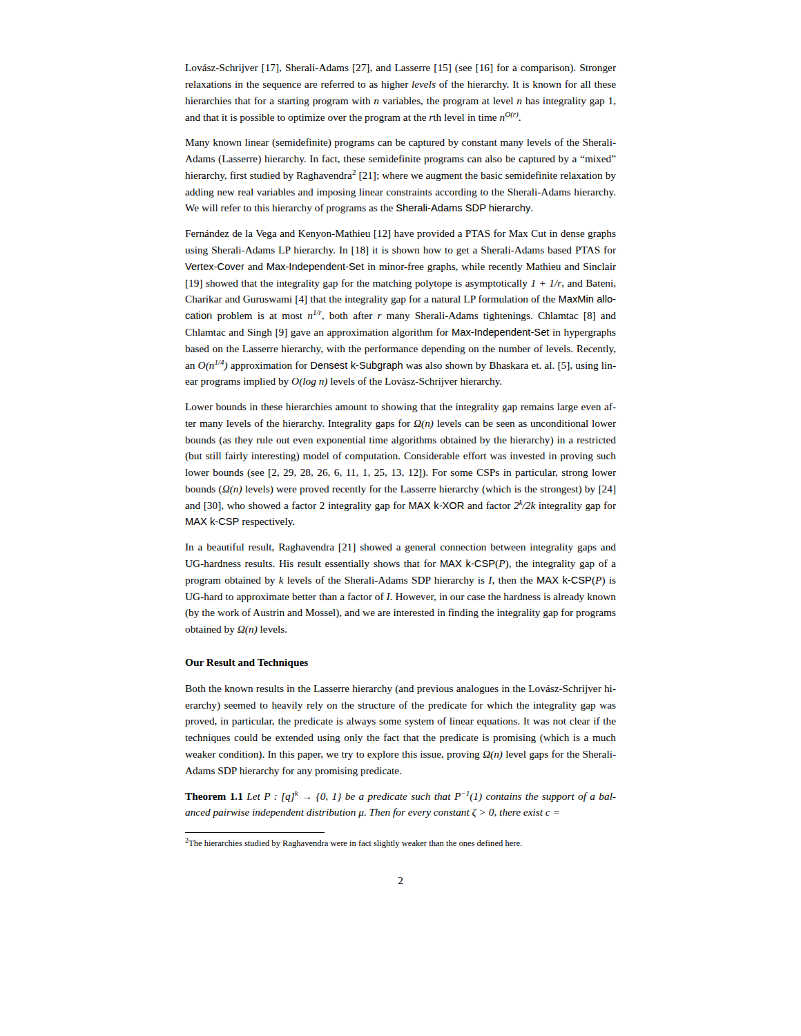Lovász-Schrijver [17], Sherali-Adams [27], and Lasserre [15] (see [16] for a comparison). Stronger relaxations in the sequence are referred to as higher levels of the hierarchy. It is known for all these hierarchies that for a starting program with n variables, the program at level n has integrality gap 1, and that it is possible to optimize over the program at the rth level in time nO(r).
Many known linear (semidefinite) programs can be captured by constant many levels of the Sherali-Adams (Lasserre) hierarchy. In fact, these semidefinite programs can also be captured by a “mixed” hierarchy, first studied by Raghavendra2 [21]; where we augment the basic semidefinite relaxation by adding new real variables and imposing linear constraints according to the Sherali-Adams hierarchy. We will refer to this hierarchy of programs as the Sherali-Adams SDP hierarchy.
Fernández de la Vega and Kenyon-Mathieu [12] have provided a PTAS for Max Cut in dense graphs using Sherali-Adams LP hierarchy. In [18] it is shown how to get a Sherali-Adams based PTAS for Vertex-Cover and Max-Independent-Set in minor-free graphs, while recently Mathieu and Sinclair [19] showed that the integrality gap for the matching polytope is asymptotically 1 + 1/r, and Bateni, Charikar and Guruswami [4] that the integrality gap for a natural LP formulation of the MaxMin allocation problem is at most n1/r, both after r many Sherali-Adams tightenings. Chlamtac [8] and Chlamtac and Singh [9] gave an approximation algorithm for Max-Independent-Set in hypergraphs based on the Lasserre hierarchy, with the performance depending on the number of levels. Recently, an O(n1/4) approximation for Densest k-Subgraph was also shown by Bhaskara et. al. [5], using linear programs implied by O(log n) levels of the Lovàsz-Schrijver hierarchy.
Lower bounds in these hierarchies amount to showing that the integrality gap remains large even after many levels of the hierarchy. Integrality gaps for Ω(n) levels can be seen as unconditional lower bounds (as they rule out even exponential time algorithms obtained by the hierarchy) in a restricted (but still fairly interesting) model of computation. Considerable effort was invested in proving such lower bounds (see [2, 29, 28, 26, 6, 11, 1, 25, 13, 12]). For some CSPs in particular, strong lower bounds (Ω(n) levels) were proved recently for the Lasserre hierarchy (which is the strongest) by [24] and [30], who showed a factor 2 integrality gap for MAX k-XOR and factor 2k/2k integrality gap for MAX k-CSP respectively.
In a beautiful result, Raghavendra [21] showed a general connection between integrality gaps and UG-hardness results. His result essentially shows that for MAX k-CSP(P), the integrality gap of a program obtained by k levels of the Sherali-Adams SDP hierarchy is I, then the MAX k-CSP(P) is UG-hard to approximate better than a factor of I. However, in our case the hardness is already known (by the work of Austrin and Mossel), and we are interested in finding the integrality gap for programs obtained by Ω(n) levels.
Our Result and Techniques
Both the known results in the Lasserre hierarchy (and previous analogues in the Lovász-Schrijver hierarchy) seemed to heavily rely on the structure of the predicate for which the integrality gap was proved, in particular, the predicate is always some system of linear equations. It was not clear if the techniques could be extended using only the fact that the predicate is promising (which is a much weaker condition). In this paper, we try to explore this issue, proving Ω(n) level gaps for the Sherali-Adams SDP hierarchy for any promising predicate.
Theorem 1.1 Let P : [q]k → {0, 1} be a predicate such that P−1(1) contains the support of a balanced pairwise independent distribution μ. Then for every constant ζ > 0, there exist c =
2The hierarchies studied by Raghavendra were in fact slightly weaker than the ones defined here.
2